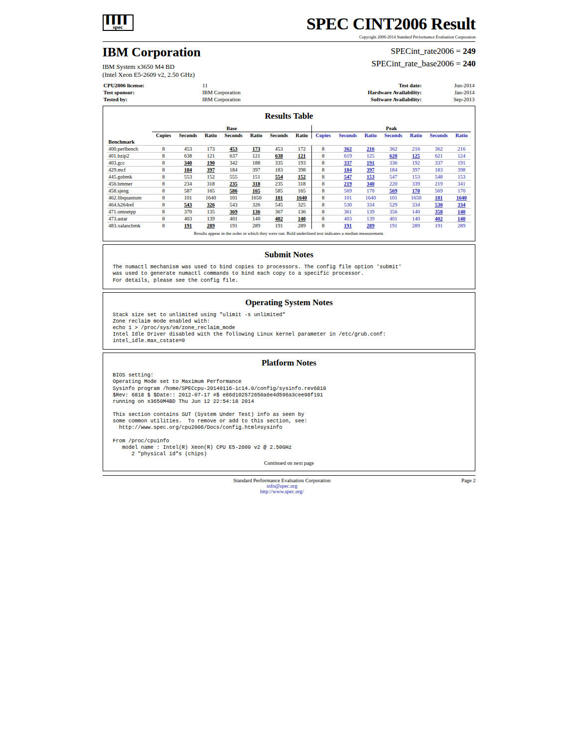▌▌▌▌
spec
SPEC CINT2006 Result
Copyright 2006-2014 Standard Performance Evaluation Corporation
IBM Corporation
IBM System x3650 M4 BD
(Intel Xeon E5-2609 v2, 2.50 GHz)
SPECint_rate2006 = 249
SPECint_rate_base2006 = 240
| CPU2006 license: | 11 | Test date: | Jun-2014 |
| Test sponsor: | IBM Corporation | Hardware Availability: | Jan-2014 |
| Tested by: | IBM Corporation | Software Availability: | Sep-2013 |
Results Table
| | Base | Peak |
| --- | --- | --- |
| Copies | Seconds | Ratio | Seconds | Ratio | Seconds | Ratio | Copies | Seconds | Ratio | Seconds | Ratio | Seconds | Ratio |
| Benchmark | |
| 400.perlbench | 8 | 453 | 173 | 453 | 173 | 453 | 172 | 8 | 362 | 216 | 362 | 216 | 362 | 216 |
| 401.bzip2 | 8 | 638 | 121 | 637 | 121 | 638 | 121 | 8 | 619 | 125 | 620 | 125 | 621 | 124 |
| 403.gcc | 8 | 340 | 190 | 342 | 188 | 335 | 193 | 8 | 337 | 191 | 336 | 192 | 337 | 191 |
| 429.mcf | 8 | 184 | 397 | 184 | 397 | 183 | 398 | 8 | 184 | 397 | 184 | 397 | 183 | 398 |
| 445.gobmk | 8 | 553 | 152 | 555 | 151 | 554 | 152 | 8 | 547 | 153 | 547 | 153 | 548 | 153 |
| 456.hmmer | 8 | 234 | 318 | 235 | 318 | 235 | 318 | 8 | 219 | 340 | 220 | 339 | 219 | 341 |
| 458.sjeng | 8 | 587 | 165 | 586 | 165 | 585 | 165 | 8 | 569 | 170 | 569 | 170 | 569 | 170 |
| 462.libquantum | 8 | 101 | 1640 | 101 | 1650 | 101 | 1640 | 8 | 101 | 1640 | 101 | 1650 | 101 | 1640 |
| 464.h264ref | 8 | 543 | 326 | 543 | 326 | 545 | 325 | 8 | 530 | 334 | 529 | 334 | 530 | 334 |
| 471.omnetpp | 8 | 370 | 135 | 369 | 136 | 367 | 136 | 8 | 361 | 139 | 356 | 140 | 358 | 140 |
| 473.astar | 8 | 403 | 139 | 401 | 140 | 402 | 140 | 8 | 403 | 139 | 401 | 140 | 402 | 140 |
| 483.xalancbmk | 8 | 191 | 289 | 191 | 289 | 191 | 289 | 8 | 191 | 289 | 191 | 289 | 191 | 289 |
Results appear in the order in which they were run. Bold underlined text indicates a median measurement.
Submit Notes
The numactl mechanism was used to bind copies to processors. The config file option 'submit'
was used to generate numactl commands to bind each copy to a specific processor.
For details, please see the config file.
Operating System Notes
Stack size set to unlimited using "ulimit -s unlimited"
Zone reclaim mode enabled with:
echo 1 > /proc/sys/vm/zone_reclaim_mode
Intel Idle Driver disabled with the following Linux kernel parameter in /etc/grub.conf:
intel_idle.max_cstate=0
Platform Notes
BIOS setting:
Operating Mode set to Maximum Performance
Sysinfo program /home/SPECcpu-20140116-ic14.0/config/sysinfo.rev6818
$Rev: 6818 $ $Date:: 2012-07-17 #$ e86d102572650a6e4d596a3cee98f191
running on x3650M4BD Thu Jun 12 22:54:18 2014

This section contains SUT (System Under Test) info as seen by
some common utilities.  To remove or add to this section, see:
  http://www.spec.org/cpu2006/Docs/config.html#sysinfo

From /proc/cpuinfo
   model name : Intel(R) Xeon(R) CPU E5-2609 v2 @ 2.50GHz
      2 "physical id"s (chips)
Continued on next page
Standard Performance Evaluation Corporation
info@spec.org
http://www.spec.org/
Page 2